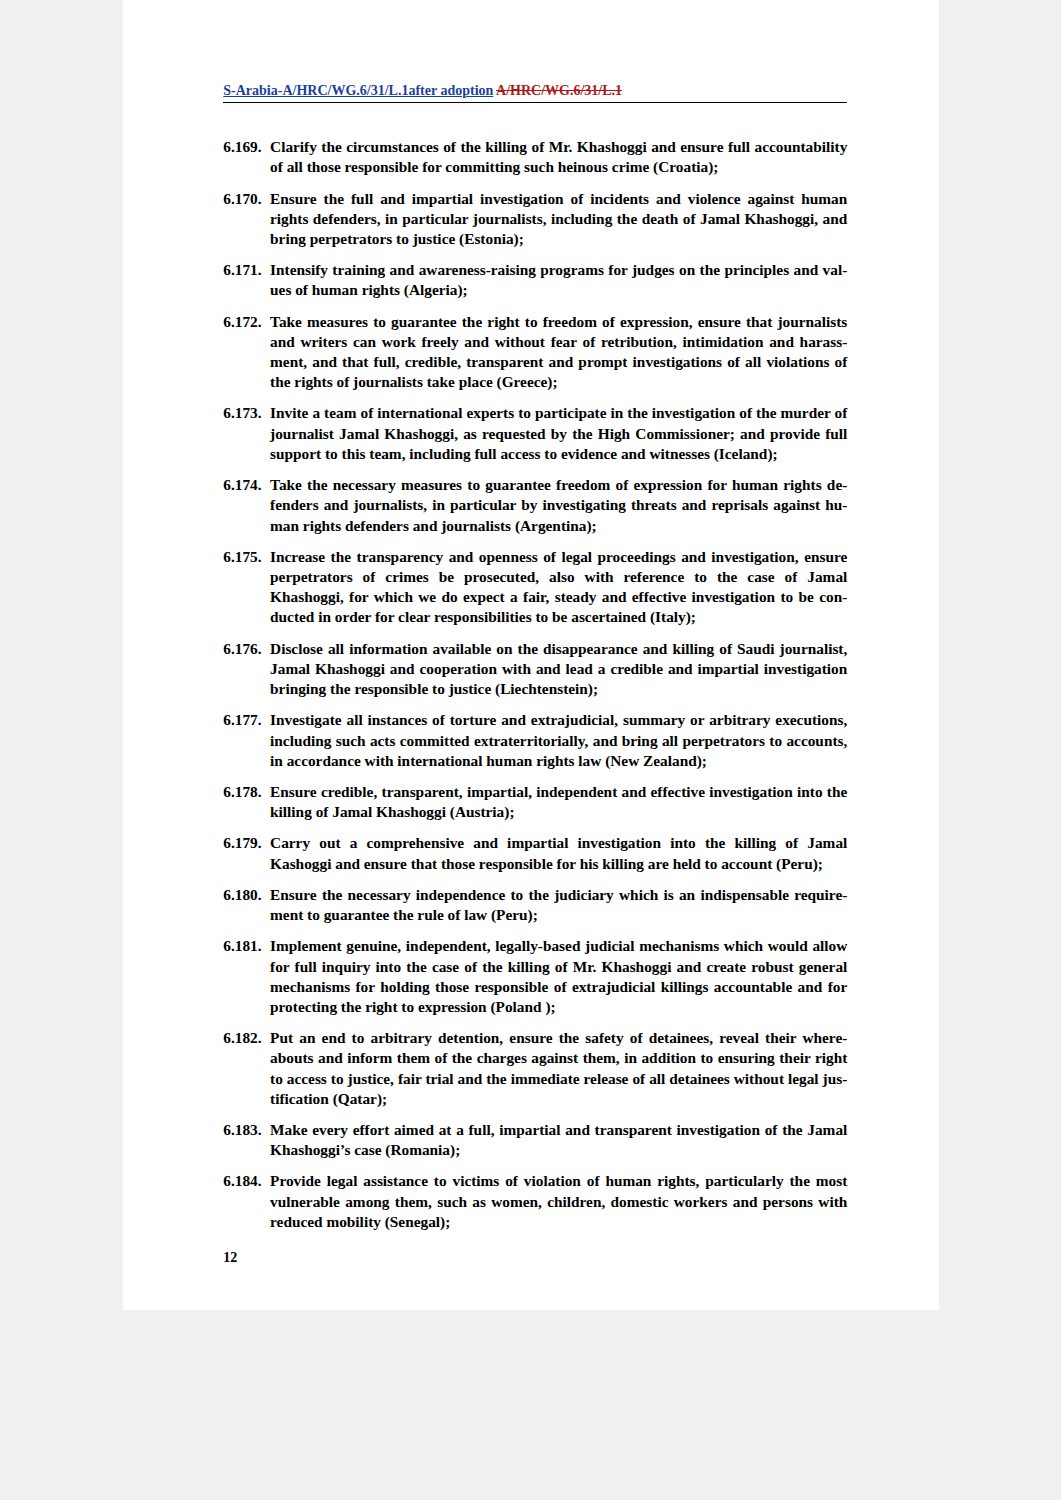S-Arabia-A/HRC/WG.6/31/L.1after adoption A/HRC/WG.6/31/L.1
6.169. Clarify the circumstances of the killing of Mr. Khashoggi and ensure full accountability of all those responsible for committing such heinous crime (Croatia);
6.170. Ensure the full and impartial investigation of incidents and violence against human rights defenders, in particular journalists, including the death of Jamal Khashoggi, and bring perpetrators to justice (Estonia);
6.171. Intensify training and awareness-raising programs for judges on the principles and values of human rights (Algeria);
6.172. Take measures to guarantee the right to freedom of expression, ensure that journalists and writers can work freely and without fear of retribution, intimidation and harassment, and that full, credible, transparent and prompt investigations of all violations of the rights of journalists take place (Greece);
6.173. Invite a team of international experts to participate in the investigation of the murder of journalist Jamal Khashoggi, as requested by the High Commissioner; and provide full support to this team, including full access to evidence and witnesses (Iceland);
6.174. Take the necessary measures to guarantee freedom of expression for human rights defenders and journalists, in particular by investigating threats and reprisals against human rights defenders and journalists (Argentina);
6.175. Increase the transparency and openness of legal proceedings and investigation, ensure perpetrators of crimes be prosecuted, also with reference to the case of Jamal Khashoggi, for which we do expect a fair, steady and effective investigation to be conducted in order for clear responsibilities to be ascertained (Italy);
6.176. Disclose all information available on the disappearance and killing of Saudi journalist, Jamal Khashoggi and cooperation with and lead a credible and impartial investigation bringing the responsible to justice (Liechtenstein);
6.177. Investigate all instances of torture and extrajudicial, summary or arbitrary executions, including such acts committed extraterritorially, and bring all perpetrators to accounts, in accordance with international human rights law (New Zealand);
6.178. Ensure credible, transparent, impartial, independent and effective investigation into the killing of Jamal Khashoggi (Austria);
6.179. Carry out a comprehensive and impartial investigation into the killing of Jamal Kashoggi and ensure that those responsible for his killing are held to account (Peru);
6.180. Ensure the necessary independence to the judiciary which is an indispensable requirement to guarantee the rule of law (Peru);
6.181. Implement genuine, independent, legally-based judicial mechanisms which would allow for full inquiry into the case of the killing of Mr. Khashoggi and create robust general mechanisms for holding those responsible of extrajudicial killings accountable and for protecting the right to expression (Poland );
6.182. Put an end to arbitrary detention, ensure the safety of detainees, reveal their whereabouts and inform them of the charges against them, in addition to ensuring their right to access to justice, fair trial and the immediate release of all detainees without legal justification (Qatar);
6.183. Make every effort aimed at a full, impartial and transparent investigation of the Jamal Khashoggi’s case (Romania);
6.184. Provide legal assistance to victims of violation of human rights, particularly the most vulnerable among them, such as women, children, domestic workers and persons with reduced mobility (Senegal);
12